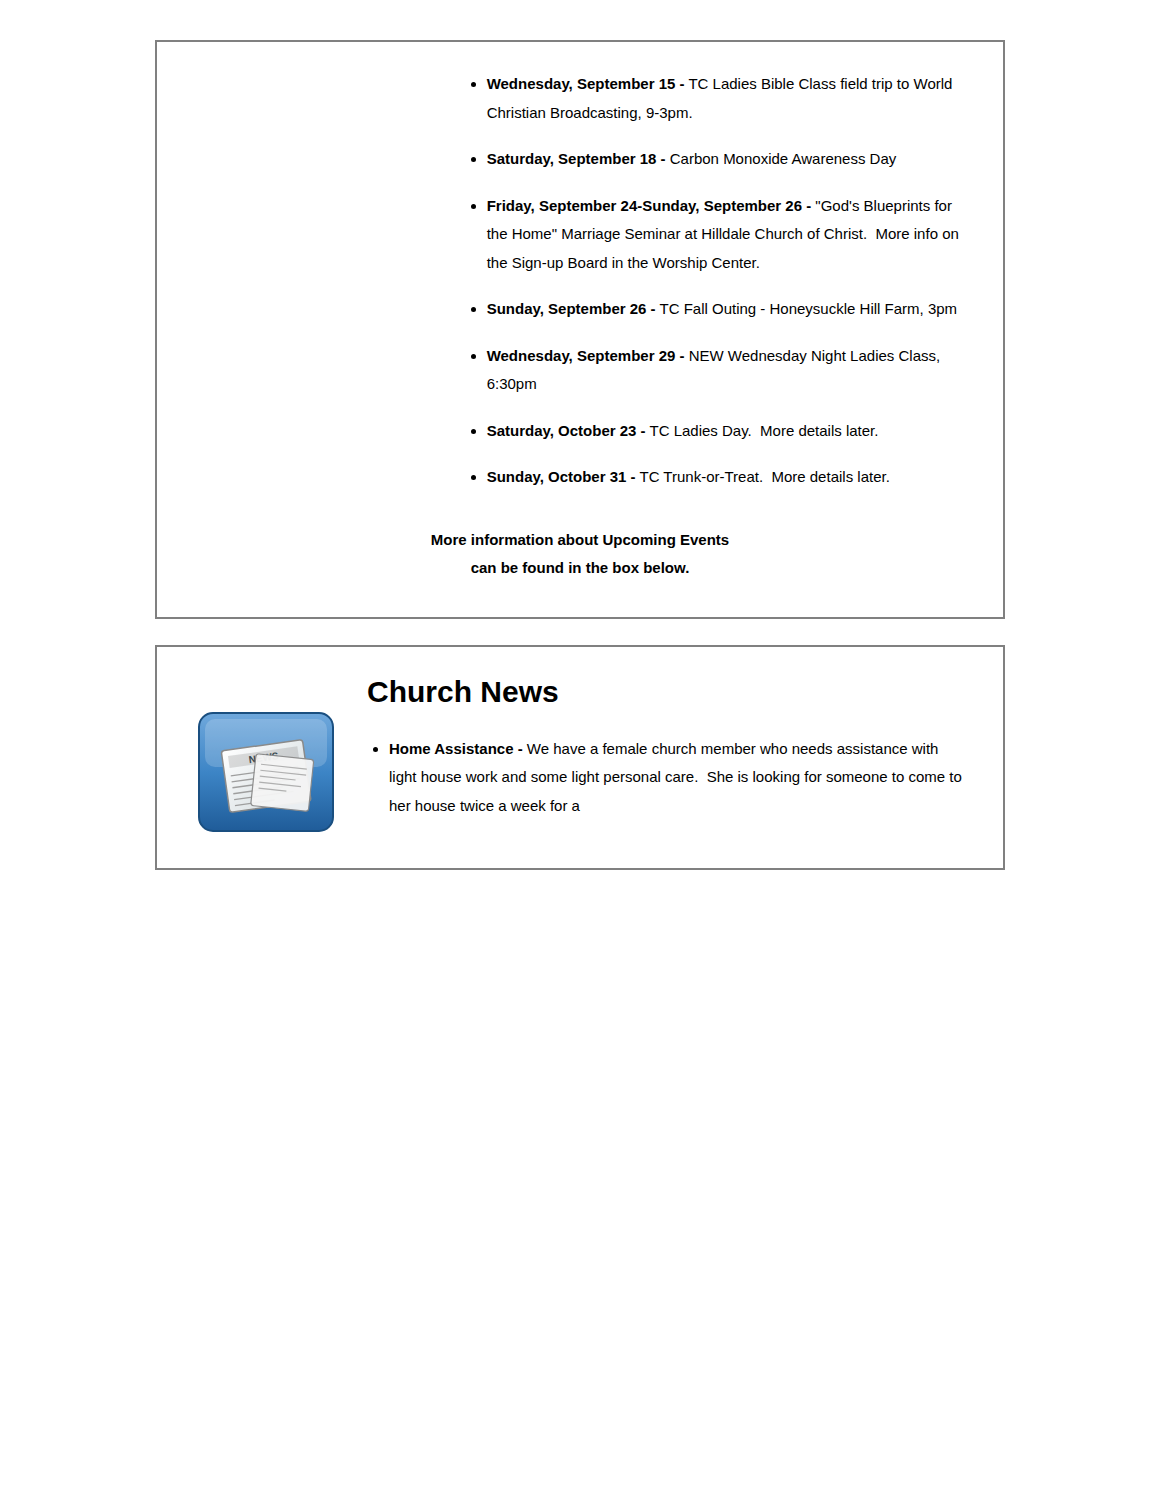Wednesday, September 15 - TC Ladies Bible Class field trip to World Christian Broadcasting, 9-3pm.
Saturday, September 18 - Carbon Monoxide Awareness Day
Friday, September 24-Sunday, September 26 - "God's Blueprints for the Home" Marriage Seminar at Hilldale Church of Christ. More info on the Sign-up Board in the Worship Center.
Sunday, September 26 - TC Fall Outing - Honeysuckle Hill Farm, 3pm
Wednesday, September 29 - NEW Wednesday Night Ladies Class, 6:30pm
Saturday, October 23 - TC Ladies Day. More details later.
Sunday, October 31 - TC Trunk-or-Treat. More details later.
More information about Upcoming Events
can be found in the box below.
NEWS
Church News
Home Assistance - We have a female church member who needs assistance with light house work and some light personal care. She is looking for someone to come to her house twice a week for a